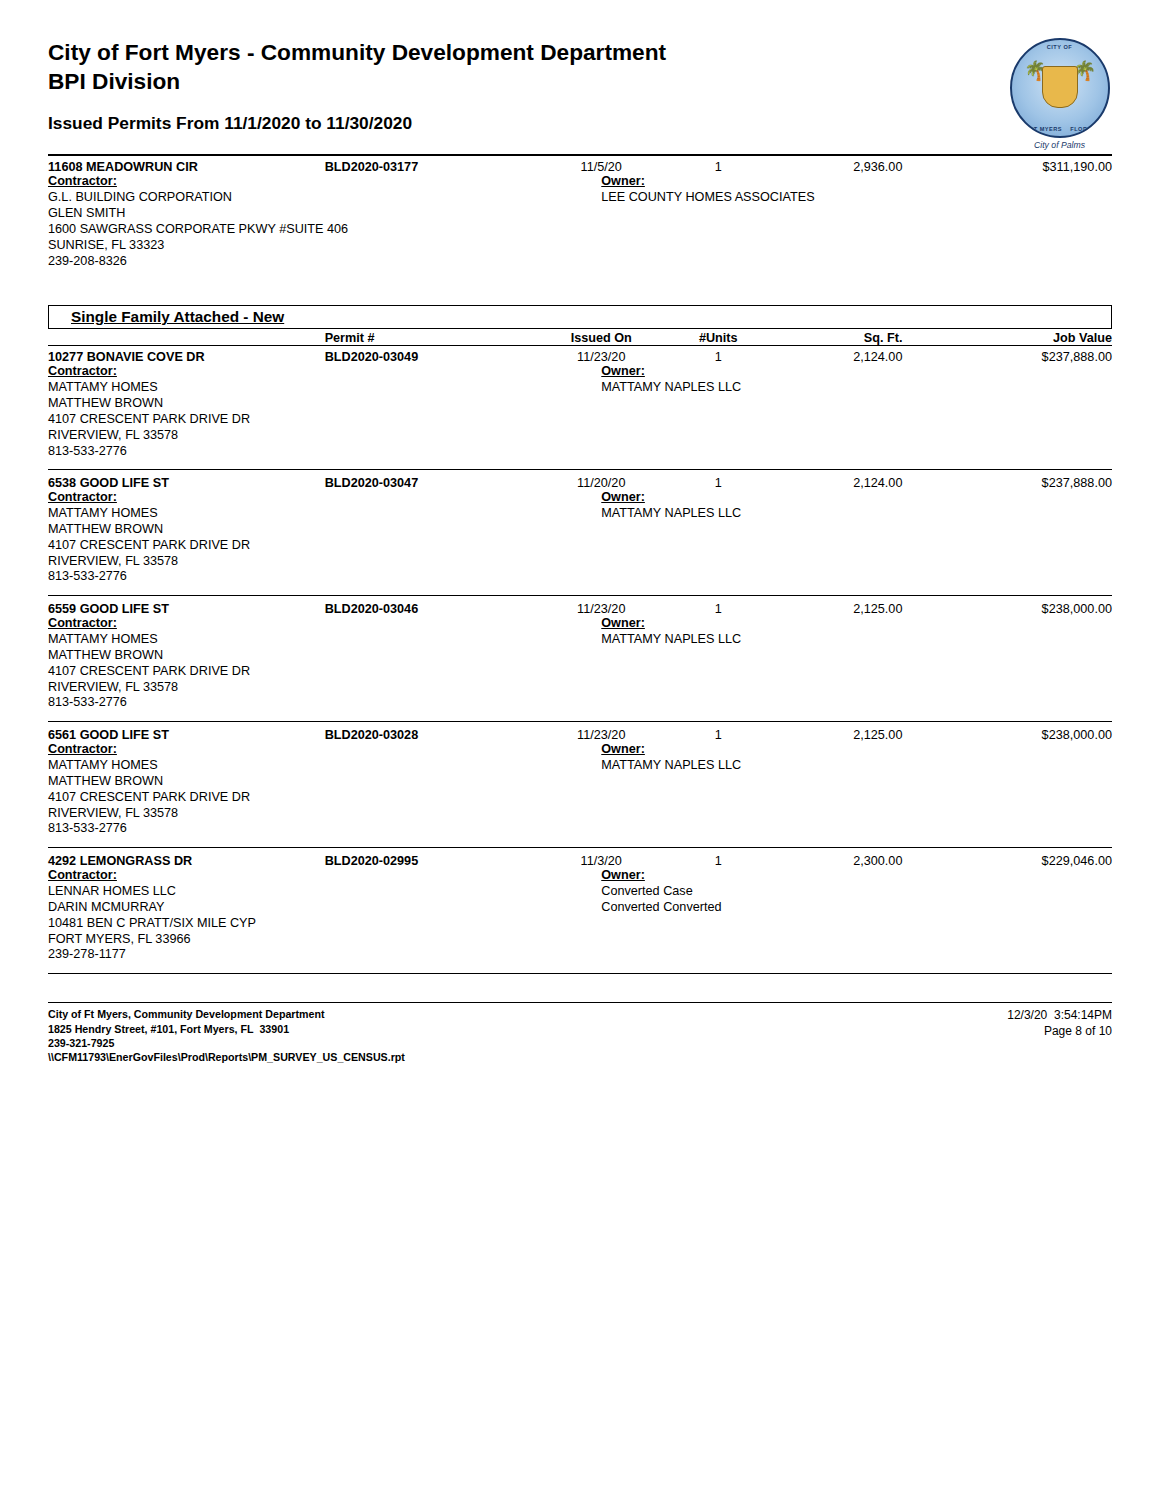City of Fort Myers - Community Development Department
BPI Division
Issued Permits From 11/1/2020 to 11/30/2020
CITY OF
🌴
🌴
FORT MYERS FLORIDA
City of Palms
| 11608 MEADOWRUN CIR | BLD2020-03177 | 11/5/20 | 1 | 2,936.00 | $311,190.00 |
| Contractor: G.L. BUILDING CORPORATION GLEN SMITH 1600 SAWGRASS CORPORATE PKWY #SUITE 406 SUNRISE, FL 33323 239-208-8326 | Owner: LEE COUNTY HOMES ASSOCIATES |
Single Family Attached - New
| | Permit # | Issued On | #Units | Sq. Ft. | Job Value |
| 10277 BONAVIE COVE DR | BLD2020-03049 | 11/23/20 | 1 | 2,124.00 | $237,888.00 |
| Contractor: MATTAMY HOMES MATTHEW BROWN 4107 CRESCENT PARK DRIVE DR RIVERVIEW, FL 33578 813-533-2776 | Owner: MATTAMY NAPLES LLC |
| 6538 GOOD LIFE ST | BLD2020-03047 | 11/20/20 | 1 | 2,124.00 | $237,888.00 |
| Contractor: MATTAMY HOMES MATTHEW BROWN 4107 CRESCENT PARK DRIVE DR RIVERVIEW, FL 33578 813-533-2776 | Owner: MATTAMY NAPLES LLC |
| 6559 GOOD LIFE ST | BLD2020-03046 | 11/23/20 | 1 | 2,125.00 | $238,000.00 |
| Contractor: MATTAMY HOMES MATTHEW BROWN 4107 CRESCENT PARK DRIVE DR RIVERVIEW, FL 33578 813-533-2776 | Owner: MATTAMY NAPLES LLC |
| 6561 GOOD LIFE ST | BLD2020-03028 | 11/23/20 | 1 | 2,125.00 | $238,000.00 |
| Contractor: MATTAMY HOMES MATTHEW BROWN 4107 CRESCENT PARK DRIVE DR RIVERVIEW, FL 33578 813-533-2776 | Owner: MATTAMY NAPLES LLC |
| 4292 LEMONGRASS DR | BLD2020-02995 | 11/3/20 | 1 | 2,300.00 | $229,046.00 |
| Contractor: LENNAR HOMES LLC DARIN MCMURRAY 10481 BEN C PRATT/SIX MILE CYP FORT MYERS, FL 33966 239-278-1177 | Owner: Converted Case Converted Converted |
12/3/20 3:54:14PM
Page 8 of 10
City of Ft Myers, Community Development Department
1825 Hendry Street, #101, Fort Myers, FL 33901
239-321-7925
\\CFM11793\EnerGovFiles\Prod\Reports\PM_SURVEY_US_CENSUS.rpt